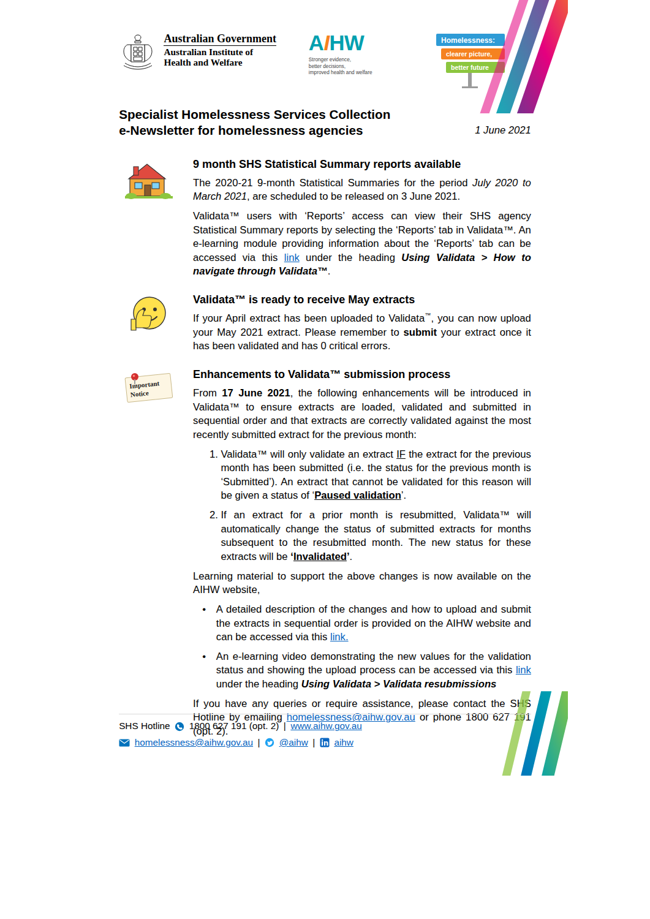Australian Government
Australian Institute of
Health and Welfare
AIHW
Stronger evidence,
better decisions,
improved health and welfare
Homelessness: clearer picture, better future
Specialist Homelessness Services Collection
e-Newsletter for homelessness agencies
1 June 2021
9 month SHS Statistical Summary reports available
The 2020-21 9-month Statistical Summaries for the period July 2020 to March 2021, are scheduled to be released on 3 June 2021.
Validata™ users with ‘Reports’ access can view their SHS agency Statistical Summary reports by selecting the ‘Reports’ tab in Validata™. An e-learning module providing information about the ‘Reports’ tab can be accessed via this link under the heading Using Validata > How to navigate through Validata™.
Validata™ is ready to receive May extracts
If your April extract has been uploaded to Validata™, you can now upload your May 2021 extract. Please remember to submit your extract once it has been validated and has 0 critical errors.
Important Notice
Enhancements to Validata™ submission process
From 17 June 2021, the following enhancements will be introduced in Validata™ to ensure extracts are loaded, validated and submitted in sequential order and that extracts are correctly validated against the most recently submitted extract for the previous month:
Validata™ will only validate an extract IF the extract for the previous month has been submitted (i.e. the status for the previous month is ‘Submitted’). An extract that cannot be validated for this reason will be given a status of ‘Paused validation’.
If an extract for a prior month is resubmitted, Validata™ will automatically change the status of submitted extracts for months subsequent to the resubmitted month. The new status for these extracts will be ‘Invalidated’.
Learning material to support the above changes is now available on the AIHW website,
A detailed description of the changes and how to upload and submit the extracts in sequential order is provided on the AIHW website and can be accessed via this link.
An e-learning video demonstrating the new values for the validation status and showing the upload process can be accessed via this link under the heading Using Validata > Validata resubmissions
If you have any queries or require assistance, please contact the SHS Hotline by emailing homelessness@aihw.gov.au or phone 1800 627 191 (opt. 2).
SHS Hotline 1800 627 191 (opt. 2) | www.aihw.gov.au
homelessness@aihw.gov.au | @aihw | aihw